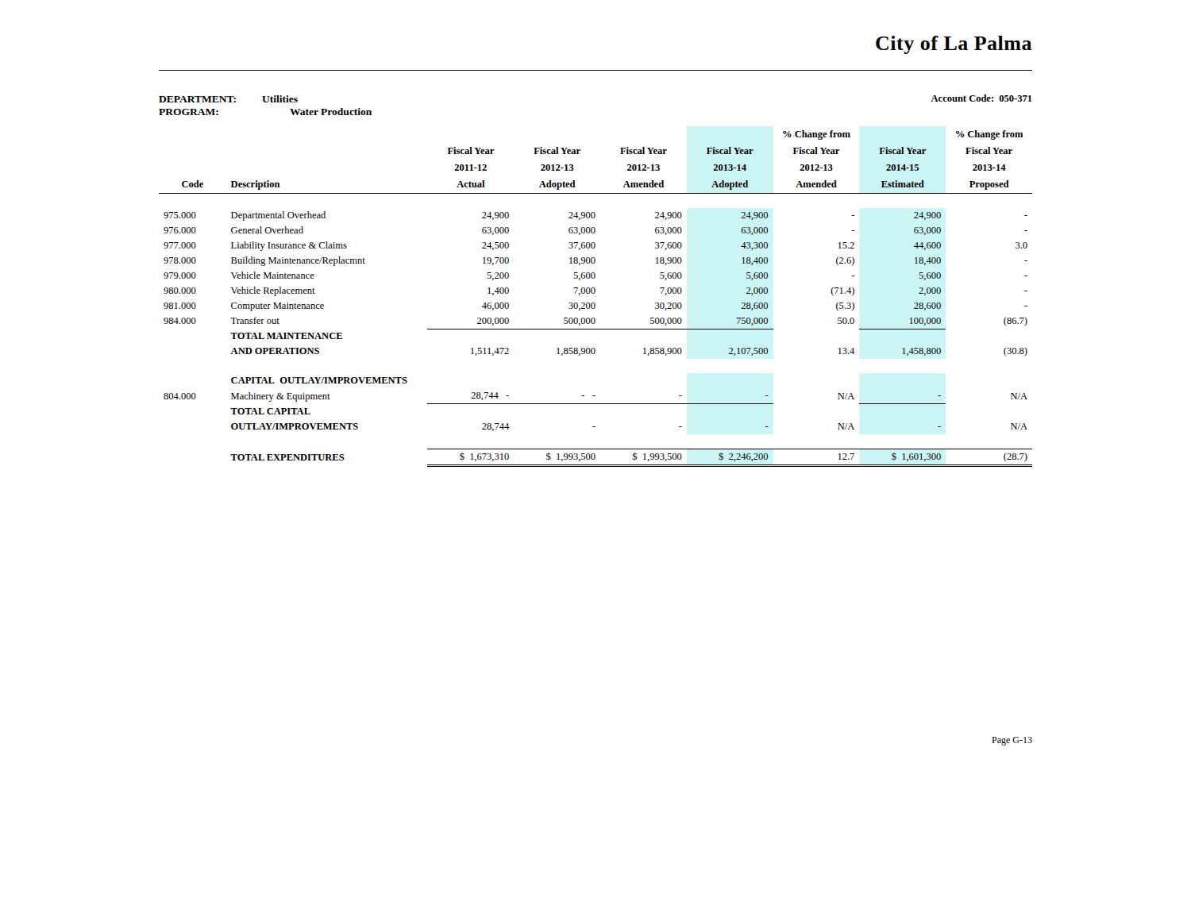City of La Palma
DEPARTMENT: Utilities
PROGRAM: Water Production
Account Code: 050-371
| | | | | | | % Change from | | % Change from |
| --- | --- | --- | --- | --- | --- | --- | --- | --- |
| | | Fiscal Year | Fiscal Year | Fiscal Year | Fiscal Year | Fiscal Year | Fiscal Year | Fiscal Year |
| | | 2011-12 | 2012-13 | 2012-13 | 2013-14 | 2012-13 | 2014-15 | 2013-14 |
| Code | Description | Actual | Adopted | Amended | Adopted | Amended | Estimated | Proposed |
| 975.000 | Departmental Overhead | 24,900 | 24,900 | 24,900 | 24,900 | - | 24,900 | - |
| 976.000 | General Overhead | 63,000 | 63,000 | 63,000 | 63,000 | - | 63,000 | - |
| 977.000 | Liability Insurance & Claims | 24,500 | 37,600 | 37,600 | 43,300 | 15.2 | 44,600 | 3.0 |
| 978.000 | Building Maintenance/Replacmnt | 19,700 | 18,900 | 18,900 | 18,400 | (2.6) | 18,400 | - |
| 979.000 | Vehicle Maintenance | 5,200 | 5,600 | 5,600 | 5,600 | - | 5,600 | - |
| 980.000 | Vehicle Replacement | 1,400 | 7,000 | 7,000 | 2,000 | (71.4) | 2,000 | - |
| 981.000 | Computer Maintenance | 46,000 | 30,200 | 30,200 | 28,600 | (5.3) | 28,600 | - |
| 984.000 | Transfer out | 200,000 | 500,000 | 500,000 | 750,000 | 50.0 | 100,000 | (86.7) |
| | TOTAL MAINTENANCE | | | | | | | |
| | AND OPERATIONS | 1,511,472 | 1,858,900 | 1,858,900 | 2,107,500 | 13.4 | 1,458,800 | (30.8) |
| | CAPITAL OUTLAY/IMPROVEMENTS | | | | |
| 804.000 | Machinery & Equipment | 28,744 - | - - | - | - | N/A | - | N/A |
| | TOTAL CAPITAL | | | | | | | |
| | OUTLAY/IMPROVEMENTS | 28,744 | - | - | - | N/A | - | N/A |
| | TOTAL EXPENDITURES | $ 1,673,310 | $ 1,993,500 | $ 1,993,500 | $ 2,246,200 | 12.7 | $ 1,601,300 | (28.7) |
Page G-13